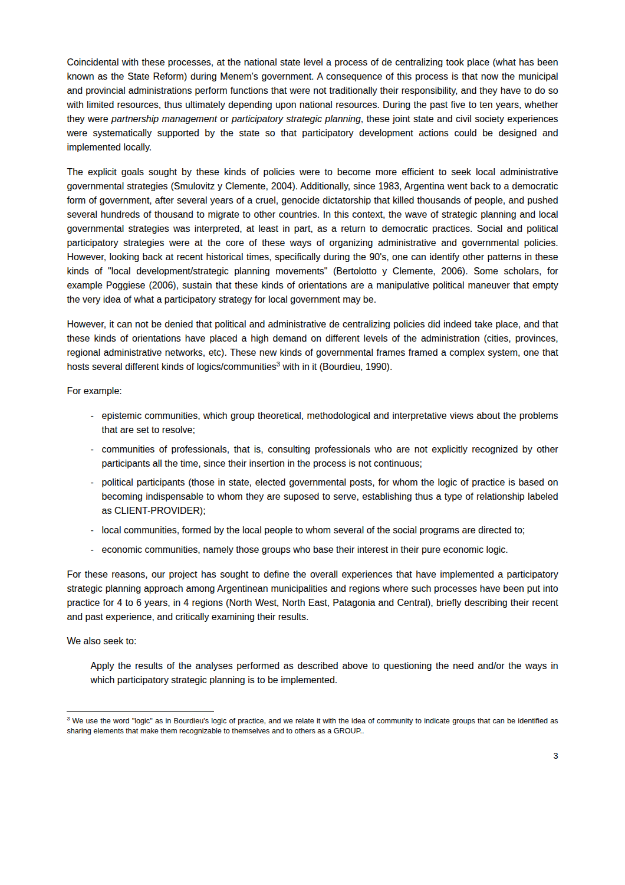Coincidental with these processes, at the national state level a process of de centralizing took place (what has been known as the State Reform) during Menem's government. A consequence of this process is that now the municipal and provincial administrations perform functions that were not traditionally their responsibility, and they have to do so with limited resources, thus ultimately depending upon national resources. During the past five to ten years, whether they were partnership management or participatory strategic planning, these joint state and civil society experiences were systematically supported by the state so that participatory development actions could be designed and implemented locally.
The explicit goals sought by these kinds of policies were to become more efficient to seek local administrative governmental strategies (Smulovitz y Clemente, 2004). Additionally, since 1983, Argentina went back to a democratic form of government, after several years of a cruel, genocide dictatorship that killed thousands of people, and pushed several hundreds of thousand to migrate to other countries. In this context, the wave of strategic planning and local governmental strategies was interpreted, at least in part, as a return to democratic practices. Social and political participatory strategies were at the core of these ways of organizing administrative and governmental policies. However, looking back at recent historical times, specifically during the 90's, one can identify other patterns in these kinds of "local development/strategic planning movements" (Bertolotto y Clemente, 2006). Some scholars, for example Poggiese (2006), sustain that these kinds of orientations are a manipulative political maneuver that empty the very idea of what a participatory strategy for local government may be.
However, it can not be denied that political and administrative de centralizing policies did indeed take place, and that these kinds of orientations have placed a high demand on different levels of the administration (cities, provinces, regional administrative networks, etc). These new kinds of governmental frames framed a complex system, one that hosts several different kinds of logics/communities3 with in it (Bourdieu, 1990).
For example:
epistemic communities, which group theoretical, methodological and interpretative views about the problems that are set to resolve;
communities of professionals, that is, consulting professionals who are not explicitly recognized by other participants all the time, since their insertion in the process is not continuous;
political participants (those in state, elected governmental posts, for whom the logic of practice is based on becoming indispensable to whom they are suposed to serve, establishing thus a type of relationship labeled as CLIENT-PROVIDER);
local communities, formed by the local people to whom several of the social programs are directed to;
economic communities, namely those groups who base their interest in their pure economic logic.
For these reasons, our project has sought to define the overall experiences that have implemented a participatory strategic planning approach among Argentinean municipalities and regions where such processes have been put into practice for 4 to 6 years, in 4 regions (North West, North East, Patagonia and Central), briefly describing their recent and past experience, and critically examining their results.
We also seek to:
Apply the results of the analyses performed as described above to questioning the need and/or the ways in which participatory strategic planning is to be implemented.
3 We use the word "logic" as in Bourdieu's logic of practice, and we relate it with the idea of community to indicate groups that can be identified as sharing elements that make them recognizable to themselves and to others as a GROUP..
3